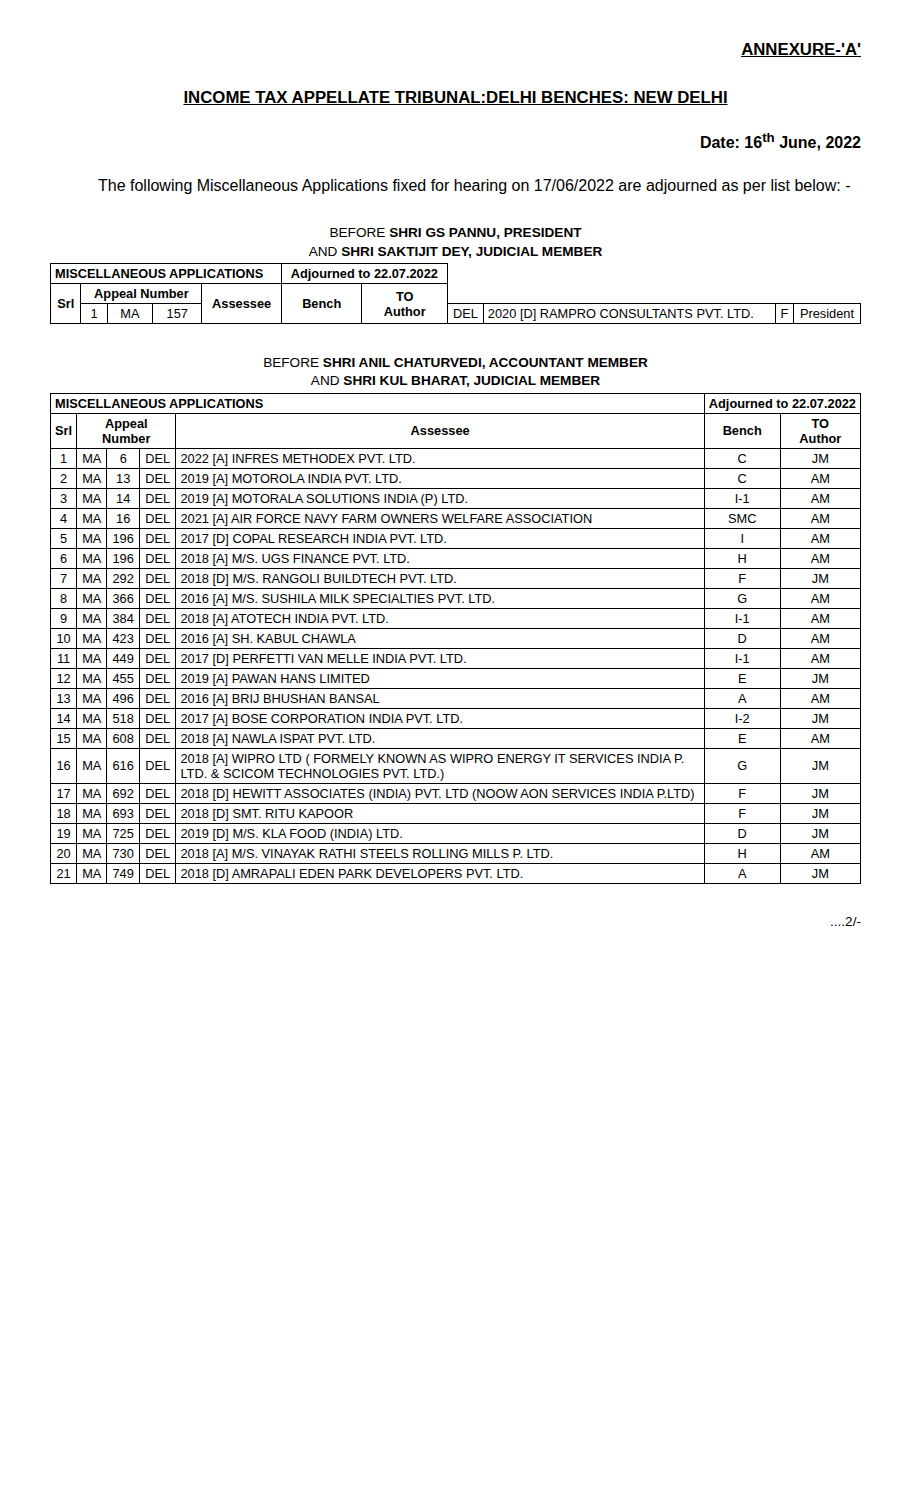ANNEXURE-'A'
INCOME TAX APPELLATE TRIBUNAL:DELHI BENCHES: NEW DELHI
Date: 16th June, 2022
The following Miscellaneous Applications fixed for hearing on 17/06/2022 are adjourned as per list below: -
BEFORE SHRI GS PANNU, PRESIDENT
AND SHRI SAKTIJIT DEY, JUDICIAL MEMBER
| MISCELLANEOUS APPLICATIONS | Adjourned to 22.07.2022 |
| Srl | Appeal Number | Assessee | Bench | TO Author |
| 1 | MA | 157 | DEL | 2020 [D] RAMPRO CONSULTANTS PVT. LTD. | F | President |
BEFORE SHRI ANIL CHATURVEDI, ACCOUNTANT MEMBER
AND SHRI KUL BHARAT, JUDICIAL MEMBER
| MISCELLANEOUS APPLICATIONS | Adjourned to 22.07.2022 |
| Srl | Appeal Number | Assessee | Bench | TO Author |
| 1 | MA | 6 | DEL | 2022 [A] INFRES METHODEX PVT. LTD. | C | JM |
| 2 | MA | 13 | DEL | 2019 [A] MOTOROLA INDIA PVT. LTD. | C | AM |
| 3 | MA | 14 | DEL | 2019 [A] MOTORALA SOLUTIONS INDIA (P) LTD. | I-1 | AM |
| 4 | MA | 16 | DEL | 2021 [A] AIR FORCE NAVY FARM OWNERS WELFARE ASSOCIATION | SMC | AM |
| 5 | MA | 196 | DEL | 2017 [D] COPAL RESEARCH INDIA PVT. LTD. | I | AM |
| 6 | MA | 196 | DEL | 2018 [A] M/S. UGS FINANCE PVT. LTD. | H | AM |
| 7 | MA | 292 | DEL | 2018 [D] M/S. RANGOLI BUILDTECH PVT. LTD. | F | JM |
| 8 | MA | 366 | DEL | 2016 [A] M/S. SUSHILA MILK SPECIALTIES PVT. LTD. | G | AM |
| 9 | MA | 384 | DEL | 2018 [A] ATOTECH INDIA PVT. LTD. | I-1 | AM |
| 10 | MA | 423 | DEL | 2016 [A] SH. KABUL CHAWLA | D | AM |
| 11 | MA | 449 | DEL | 2017 [D] PERFETTI VAN MELLE INDIA PVT. LTD. | I-1 | AM |
| 12 | MA | 455 | DEL | 2019 [A] PAWAN HANS LIMITED | E | JM |
| 13 | MA | 496 | DEL | 2016 [A] BRIJ BHUSHAN BANSAL | A | AM |
| 14 | MA | 518 | DEL | 2017 [A] BOSE CORPORATION INDIA PVT. LTD. | I-2 | JM |
| 15 | MA | 608 | DEL | 2018 [A] NAWLA ISPAT PVT. LTD. | E | AM |
| 16 | MA | 616 | DEL | 2018 [A] WIPRO LTD ( FORMELY KNOWN AS WIPRO ENERGY IT SERVICES INDIA P. LTD. & SCICOM TECHNOLOGIES PVT. LTD.) | G | JM |
| 17 | MA | 692 | DEL | 2018 [D] HEWITT ASSOCIATES (INDIA) PVT. LTD (NOOW AON SERVICES INDIA P.LTD) | F | JM |
| 18 | MA | 693 | DEL | 2018 [D] SMT. RITU KAPOOR | F | JM |
| 19 | MA | 725 | DEL | 2019 [D] M/S. KLA FOOD (INDIA) LTD. | D | JM |
| 20 | MA | 730 | DEL | 2018 [A] M/S. VINAYAK RATHI STEELS ROLLING MILLS P. LTD. | H | AM |
| 21 | MA | 749 | DEL | 2018 [D] AMRAPALI EDEN PARK DEVELOPERS PVT. LTD. | A | JM |
....2/-